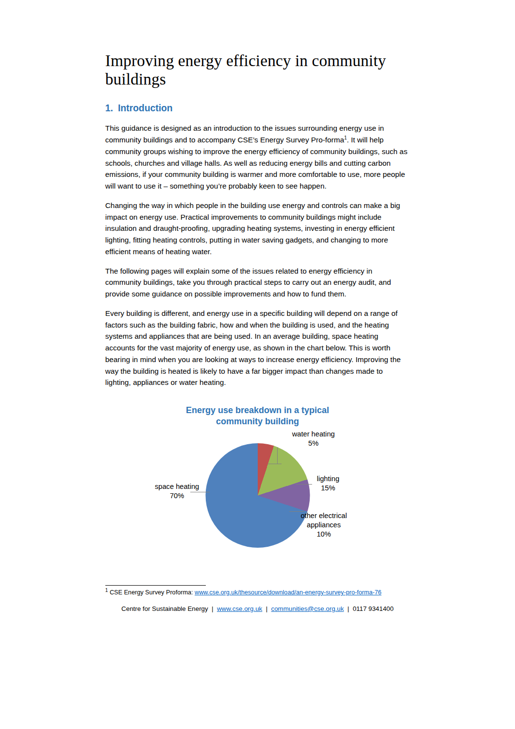Improving energy efficiency in community buildings
1. Introduction
This guidance is designed as an introduction to the issues surrounding energy use in community buildings and to accompany CSE’s Energy Survey Pro-forma1. It will help community groups wishing to improve the energy efficiency of community buildings, such as schools, churches and village halls. As well as reducing energy bills and cutting carbon emissions, if your community building is warmer and more comfortable to use, more people will want to use it – something you’re probably keen to see happen.
Changing the way in which people in the building use energy and controls can make a big impact on energy use. Practical improvements to community buildings might include insulation and draught-proofing, upgrading heating systems, investing in energy efficient lighting, fitting heating controls, putting in water saving gadgets, and changing to more efficient means of heating water.
The following pages will explain some of the issues related to energy efficiency in community buildings, take you through practical steps to carry out an energy audit, and provide some guidance on possible improvements and how to fund them.
Every building is different, and energy use in a specific building will depend on a range of factors such as the building fabric, how and when the building is used, and the heating systems and appliances that are being used. In an average building, space heating accounts for the vast majority of energy use, as shown in the chart below. This is worth bearing in mind when you are looking at ways to increase energy efficiency. Improving the way the building is heated is likely to have a far bigger impact than changes made to lighting, appliances or water heating.
Energy use breakdown in a typical community building
water heating
5%
lighting
15%
other electrical appliances
10%
space heating
70%
1 CSE Energy Survey Proforma: www.cse.org.uk/thesource/download/an-energy-survey-pro-forma-76
Centre for Sustainable Energy | www.cse.org.uk | communities@cse.org.uk | 0117 9341400